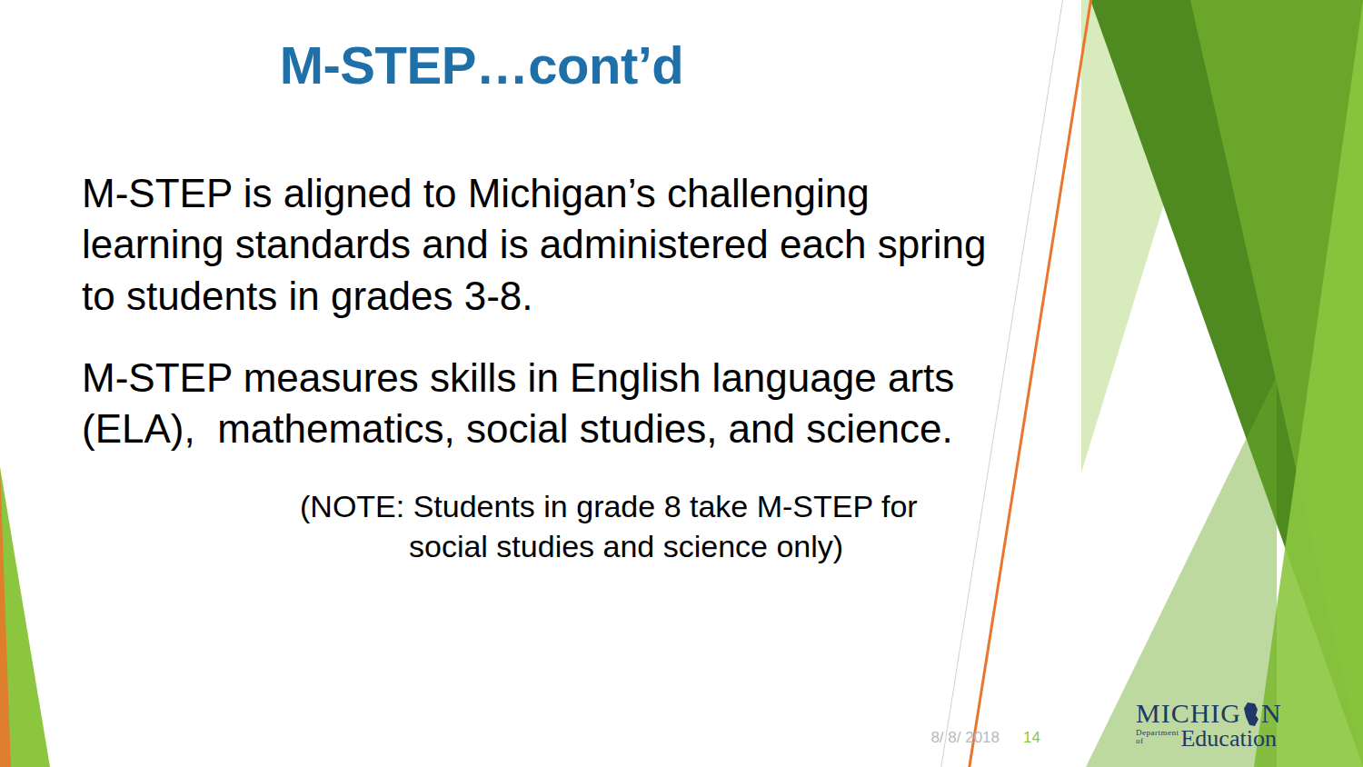M-STEP…cont’d
M-STEP is aligned to Michigan’s challenging learning standards and is administered each spring to students in grades 3-8.
M-STEP measures skills in English language arts (ELA), mathematics, social studies, and science.
(NOTE: Students in grade 8 take M-STEP for social studies and science only)
8/ 8/ 2018
14
MICHIG N
Department
of Education